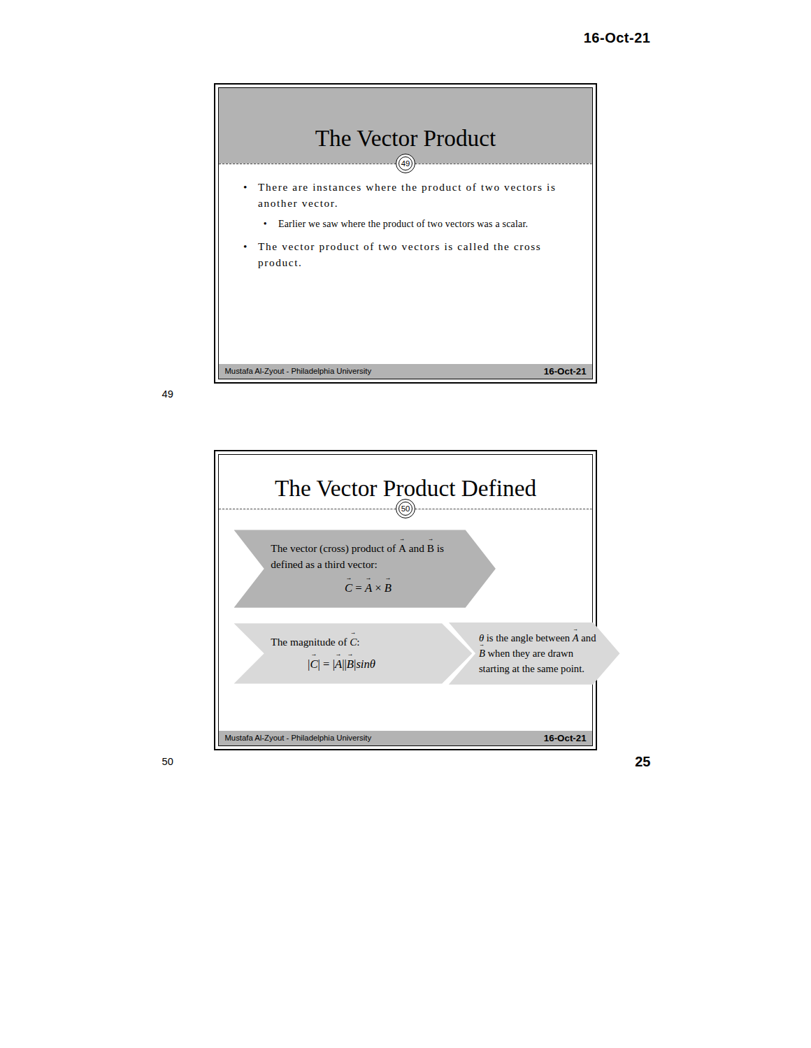16-Oct-21
The Vector Product
49
There are instances where the product of two vectors is another vector.
Earlier we saw where the product of two vectors was a scalar.
The vector product of two vectors is called the cross product.
Mustafa Al-Zyout - Philadelphia University 16-Oct-21
49
The Vector Product Defined
50
The vector (cross) product of A and B is defined as a third vector:
C = A × B
The magnitude of C:
|C| = |A||B|sinθ
θ is the angle between A and B when they are drawn starting at the same point.
Mustafa Al-Zyout - Philadelphia University 16-Oct-21
50
25